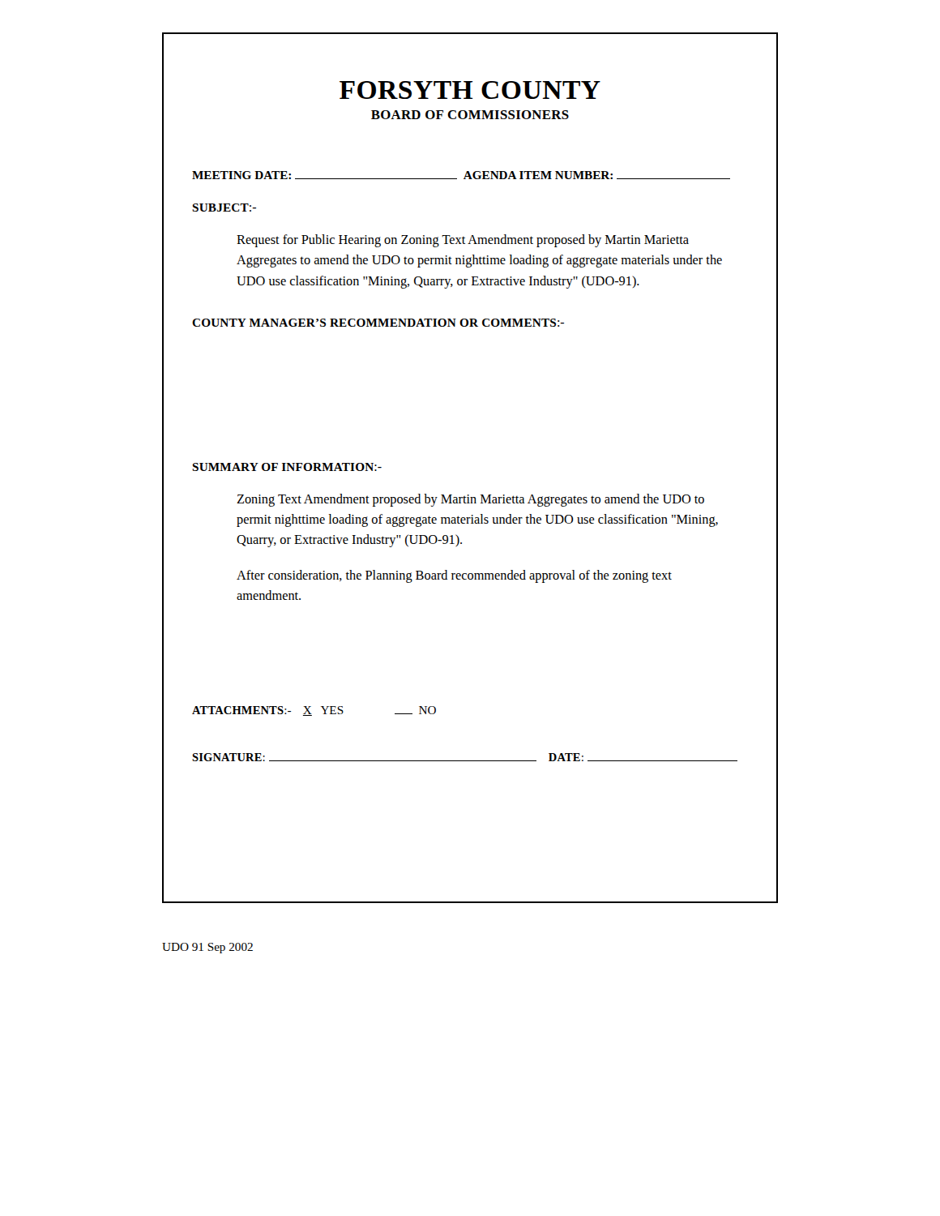FORSYTH COUNTY
BOARD OF COMMISSIONERS
MEETING DATE: AGENDA ITEM NUMBER:
SUBJECT:-
Request for Public Hearing on Zoning Text Amendment proposed by Martin Marietta Aggregates to amend the UDO to permit nighttime loading of aggregate materials under the UDO use classification "Mining, Quarry, or Extractive Industry" (UDO-91).
COUNTY MANAGER’S RECOMMENDATION OR COMMENTS:-
SUMMARY OF INFORMATION:-
Zoning Text Amendment proposed by Martin Marietta Aggregates to amend the UDO to permit nighttime loading of aggregate materials under the UDO use classification "Mining, Quarry, or Extractive Industry" (UDO-91).
After consideration, the Planning Board recommended approval of the zoning text amendment.
ATTACHMENTS:- X YES NO
SIGNATURE: DATE:
UDO 91 Sep 2002